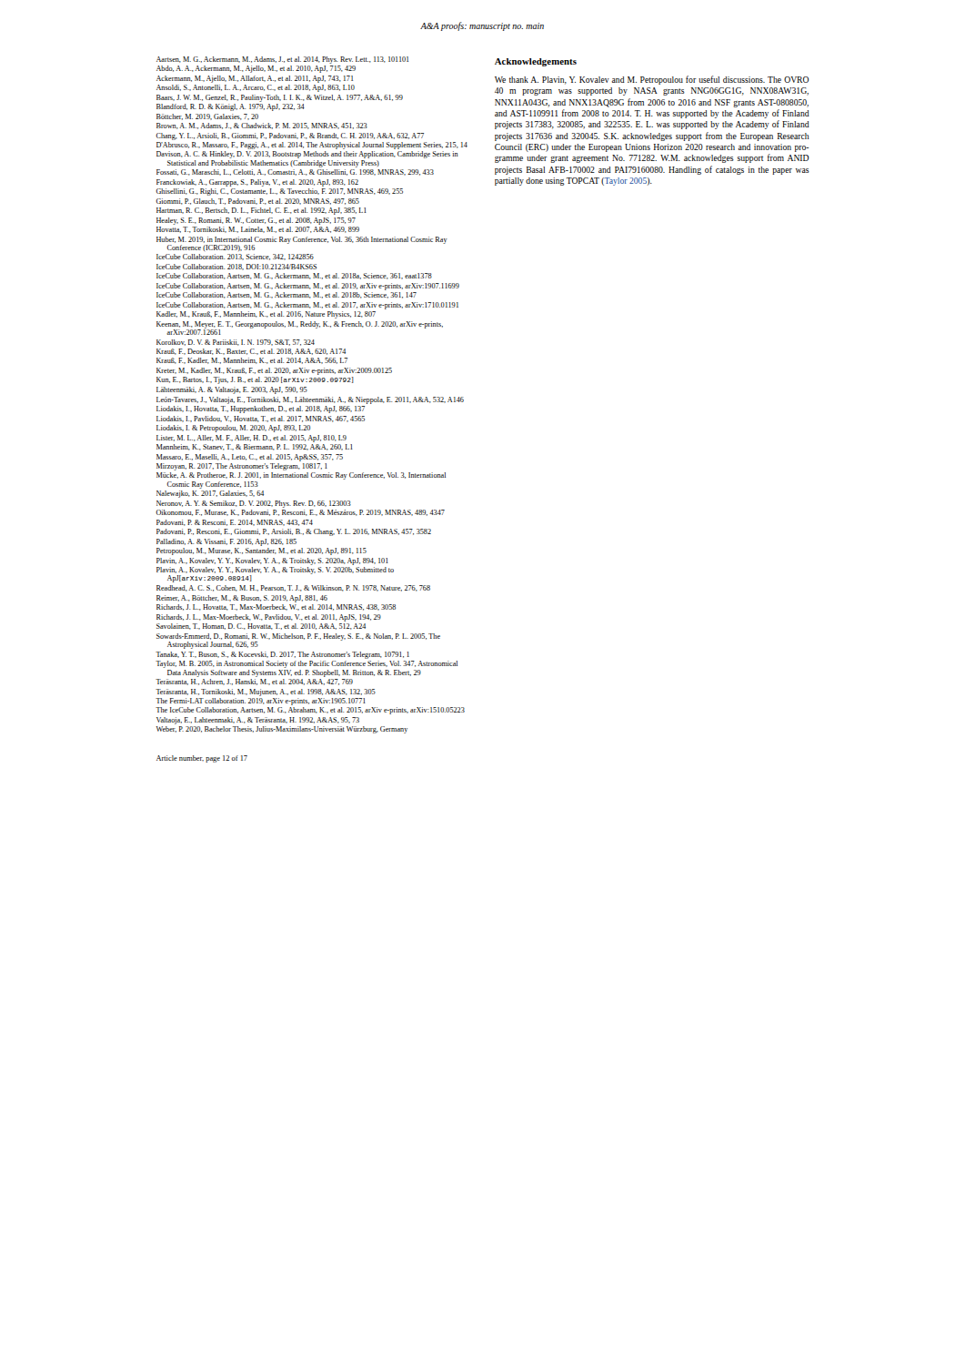A&A proofs: manuscript no. main
Aartsen, M. G., Ackermann, M., Adams, J., et al. 2014, Phys. Rev. Lett., 113, 101101
Abdo, A. A., Ackermann, M., Ajello, M., et al. 2010, ApJ, 715, 429
Ackermann, M., Ajello, M., Allafort, A., et al. 2011, ApJ, 743, 171
Ansoldi, S., Antonelli, L. A., Arcaro, C., et al. 2018, ApJ, 863, L10
Baars, J. W. M., Genzel, R., Pauliny-Toth, I. I. K., & Witzel, A. 1977, A&A, 61, 99
Blandford, R. D. & Königl, A. 1979, ApJ, 232, 34
Böttcher, M. 2019, Galaxies, 7, 20
Brown, A. M., Adams, J., & Chadwick, P. M. 2015, MNRAS, 451, 323
Chang, Y. L., Arsioli, B., Giommi, P., Padovani, P., & Brandt, C. H. 2019, A&A, 632, A77
D'Abrusco, R., Massaro, F., Paggi, A., et al. 2014, The Astrophysical Journal Supplement Series, 215, 14
Davison, A. C. & Hinkley, D. V. 2013, Bootstrap Methods and their Application, Cambridge Series in Statistical and Probabilistic Mathematics (Cambridge University Press)
Fossati, G., Maraschi, L., Celotti, A., Comastri, A., & Ghisellini, G. 1998, MNRAS, 299, 433
Franckowiak, A., Garrappa, S., Paliya, V., et al. 2020, ApJ, 893, 162
Ghisellini, G., Righi, C., Costamante, L., & Tavecchio, F. 2017, MNRAS, 469, 255
Giommi, P., Glauch, T., Padovani, P., et al. 2020, MNRAS, 497, 865
Hartman, R. C., Bertsch, D. L., Fichtel, C. E., et al. 1992, ApJ, 385, L1
Healey, S. E., Romani, R. W., Cotter, G., et al. 2008, ApJS, 175, 97
Hovatta, T., Tornikoski, M., Lainela, M., et al. 2007, A&A, 469, 899
Huber, M. 2019, in International Cosmic Ray Conference, Vol. 36, 36th International Cosmic Ray Conference (ICRC2019), 916
IceCube Collaboration. 2013, Science, 342, 1242856
IceCube Collaboration. 2018, DOI:10.21234/B4KS6S
IceCube Collaboration, Aartsen, M. G., Ackermann, M., et al. 2018a, Science, 361, eaat1378
IceCube Collaboration, Aartsen, M. G., Ackermann, M., et al. 2019, arXiv e-prints, arXiv:1907.11699
IceCube Collaboration, Aartsen, M. G., Ackermann, M., et al. 2018b, Science, 361, 147
IceCube Collaboration, Aartsen, M. G., Ackermann, M., et al. 2017, arXiv e-prints, arXiv:1710.01191
Kadler, M., Krauß, F., Mannheim, K., et al. 2016, Nature Physics, 12, 807
Keenan, M., Meyer, E. T., Georganopoulos, M., Reddy, K., & French, O. J. 2020, arXiv e-prints, arXiv:2007.12661
Korolkov, D. V. & Pariiskii, I. N. 1979, S&T, 57, 324
Krauß, F., Deoskar, K., Baxter, C., et al. 2018, A&A, 620, A174
Krauß, F., Kadler, M., Mannheim, K., et al. 2014, A&A, 566, L7
Kreter, M., Kadler, M., Krauß, F., et al. 2020, arXiv e-prints, arXiv:2009.00125
Kun, E., Bartos, I., Tjus, J. B., et al. 2020 [arXiv:2009.09792]
Lähteenmäki, A. & Valtaoja, E. 2003, ApJ, 590, 95
León-Tavares, J., Valtaoja, E., Tornikoski, M., Lähteenmäki, A., & Nieppola, E. 2011, A&A, 532, A146
Liodakis, I., Hovatta, T., Huppenkothen, D., et al. 2018, ApJ, 866, 137
Liodakis, I., Pavlidou, V., Hovatta, T., et al. 2017, MNRAS, 467, 4565
Liodakis, I. & Petropoulou, M. 2020, ApJ, 893, L20
Lister, M. L., Aller, M. F., Aller, H. D., et al. 2015, ApJ, 810, L9
Mannheim, K., Stanev, T., & Biermann, P. L. 1992, A&A, 260, L1
Massaro, E., Maselli, A., Leto, C., et al. 2015, Ap&SS, 357, 75
Mirzoyan, R. 2017, The Astronomer's Telegram, 10817, 1
Mücke, A. & Protheroe, R. J. 2001, in International Cosmic Ray Conference, Vol. 3, International Cosmic Ray Conference, 1153
Nalewajko, K. 2017, Galaxies, 5, 64
Neronov, A. Y. & Semikoz, D. V. 2002, Phys. Rev. D, 66, 123003
Oikonomou, F., Murase, K., Padovani, P., Resconi, E., & Mészáros, P. 2019, MNRAS, 489, 4347
Padovani, P. & Resconi, E. 2014, MNRAS, 443, 474
Padovani, P., Resconi, E., Giommi, P., Arsioli, B., & Chang, Y. L. 2016, MNRAS, 457, 3582
Palladino, A. & Vissani, F. 2016, ApJ, 826, 185
Petropoulou, M., Murase, K., Santander, M., et al. 2020, ApJ, 891, 115
Plavin, A., Kovalev, Y. Y., Kovalev, Y. A., & Troitsky, S. 2020a, ApJ, 894, 101
Plavin, A., Kovalev, Y. Y., Kovalev, Y. A., & Troitsky, S. V. 2020b, Submitted to ApJ[arXiv:2009.08914]
Readhead, A. C. S., Cohen, M. H., Pearson, T. J., & Wilkinson, P. N. 1978, Nature, 276, 768
Reimer, A., Böttcher, M., & Buson, S. 2019, ApJ, 881, 46
Richards, J. L., Hovatta, T., Max-Moerbeck, W., et al. 2014, MNRAS, 438, 3058
Richards, J. L., Max-Moerbeck, W., Pavlidou, V., et al. 2011, ApJS, 194, 29
Savolainen, T., Homan, D. C., Hovatta, T., et al. 2010, A&A, 512, A24
Sowards-Emmerd, D., Romani, R. W., Michelson, P. F., Healey, S. E., & Nolan, P. L. 2005, The Astrophysical Journal, 626, 95
Tanaka, Y. T., Buson, S., & Kocevski, D. 2017, The Astronomer's Telegram, 10791, 1
Taylor, M. B. 2005, in Astronomical Society of the Pacific Conference Series, Vol. 347, Astronomical Data Analysis Software and Systems XIV, ed. P. Shopbell, M. Britton, & R. Ebert, 29
Teräsranta, H., Achren, J., Hanski, M., et al. 2004, A&A, 427, 769
Teräsranta, H., Tornikoski, M., Mujunen, A., et al. 1998, A&AS, 132, 305
The Fermi-LAT collaboration. 2019, arXiv e-prints, arXiv:1905.10771
The IceCube Collaboration, Aartsen, M. G., Abraham, K., et al. 2015, arXiv e-prints, arXiv:1510.05223
Valtaoja, E., Lahteenmaki, A., & Teräsranta, H. 1992, A&AS, 95, 73
Weber, P. 2020, Bachelor Thesis, Julius-Maximilans-Universiät Würzburg, Germany
Article number, page 12 of 17
Acknowledgements
We thank A. Plavin, Y. Kovalev and M. Petropoulou for useful discussions. The OVRO 40 m program was supported by NASA grants NNG06GG1G, NNX08AW31G, NNX11A043G, and NNX13AQ89G from 2006 to 2016 and NSF grants AST-0808050, and AST-1109911 from 2008 to 2014. T. H. was supported by the Academy of Finland projects 317383, 320085, and 322535. E. L. was supported by the Academy of Finland projects 317636 and 320045. S.K. acknowledges support from the European Research Council (ERC) under the European Unions Horizon 2020 research and innovation programme under grant agreement No. 771282. W.M. acknowledges support from ANID projects Basal AFB-170002 and PAI79160080. Handling of catalogs in the paper was partially done using TOPCAT (Taylor 2005).